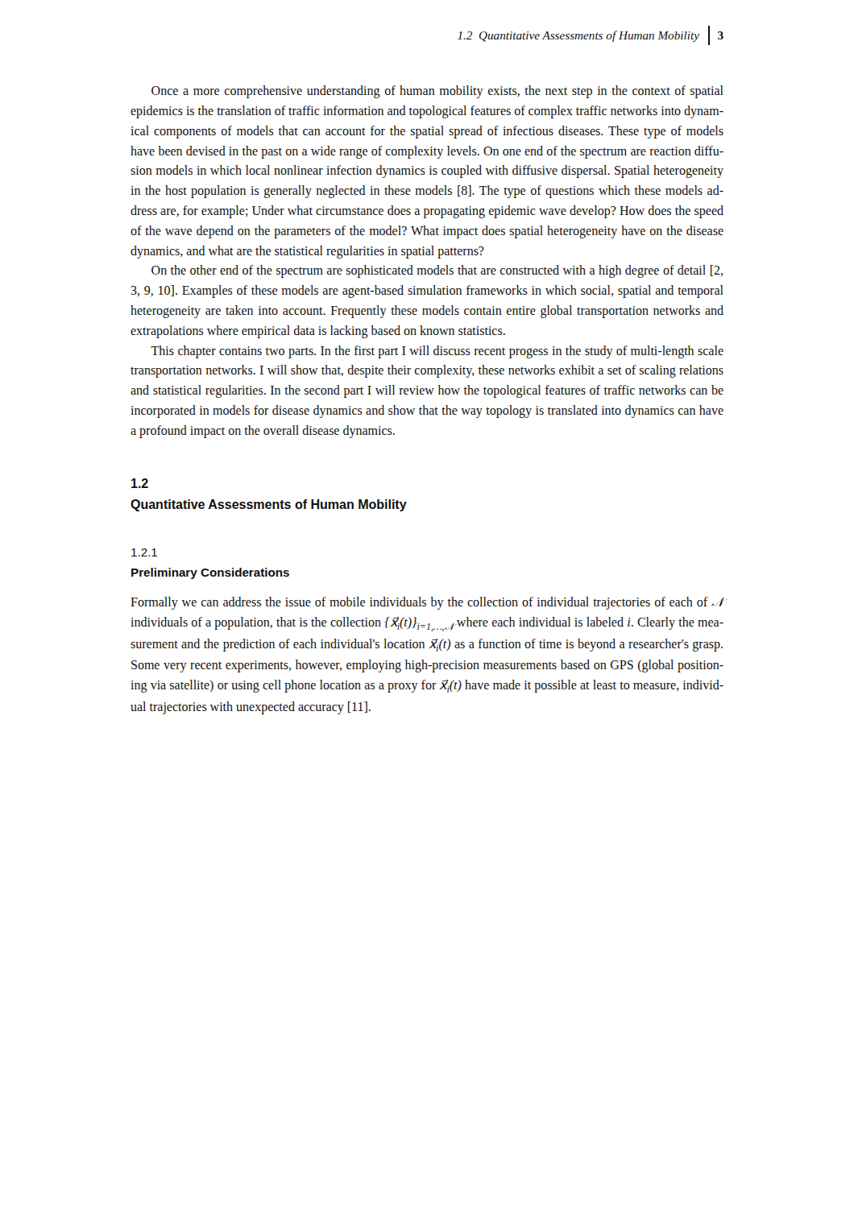1.2 Quantitative Assessments of Human Mobility 3
Once a more comprehensive understanding of human mobility exists, the next step in the context of spatial epidemics is the translation of traffic information and topological features of complex traffic networks into dynamical components of models that can account for the spatial spread of infectious diseases. These type of models have been devised in the past on a wide range of complexity levels. On one end of the spectrum are reaction diffusion models in which local nonlinear infection dynamics is coupled with diffusive dispersal. Spatial heterogeneity in the host population is generally neglected in these models [8]. The type of questions which these models address are, for example; Under what circumstance does a propagating epidemic wave develop? How does the speed of the wave depend on the parameters of the model? What impact does spatial heterogeneity have on the disease dynamics, and what are the statistical regularities in spatial patterns?
On the other end of the spectrum are sophisticated models that are constructed with a high degree of detail [2, 3, 9, 10]. Examples of these models are agent-based simulation frameworks in which social, spatial and temporal heterogeneity are taken into account. Frequently these models contain entire global transportation networks and extrapolations where empirical data is lacking based on known statistics.
This chapter contains two parts. In the first part I will discuss recent progess in the study of multi-length scale transportation networks. I will show that, despite their complexity, these networks exhibit a set of scaling relations and statistical regularities. In the second part I will review how the topological features of traffic networks can be incorporated in models for disease dynamics and show that the way topology is translated into dynamics can have a profound impact on the overall disease dynamics.
1.2
Quantitative Assessments of Human Mobility
1.2.1
Preliminary Considerations
Formally we can address the issue of mobile individuals by the collection of individual trajectories of each of 𝒩 individuals of a population, that is the collection {x⃗i(t)}i=1,…,𝒩 where each individual is labeled i. Clearly the measurement and the prediction of each individual's location x⃗i(t) as a function of time is beyond a researcher's grasp. Some very recent experiments, however, employing high-precision measurements based on GPS (global positioning via satellite) or using cell phone location as a proxy for x⃗i(t) have made it possible at least to measure, individual trajectories with unexpected accuracy [11].